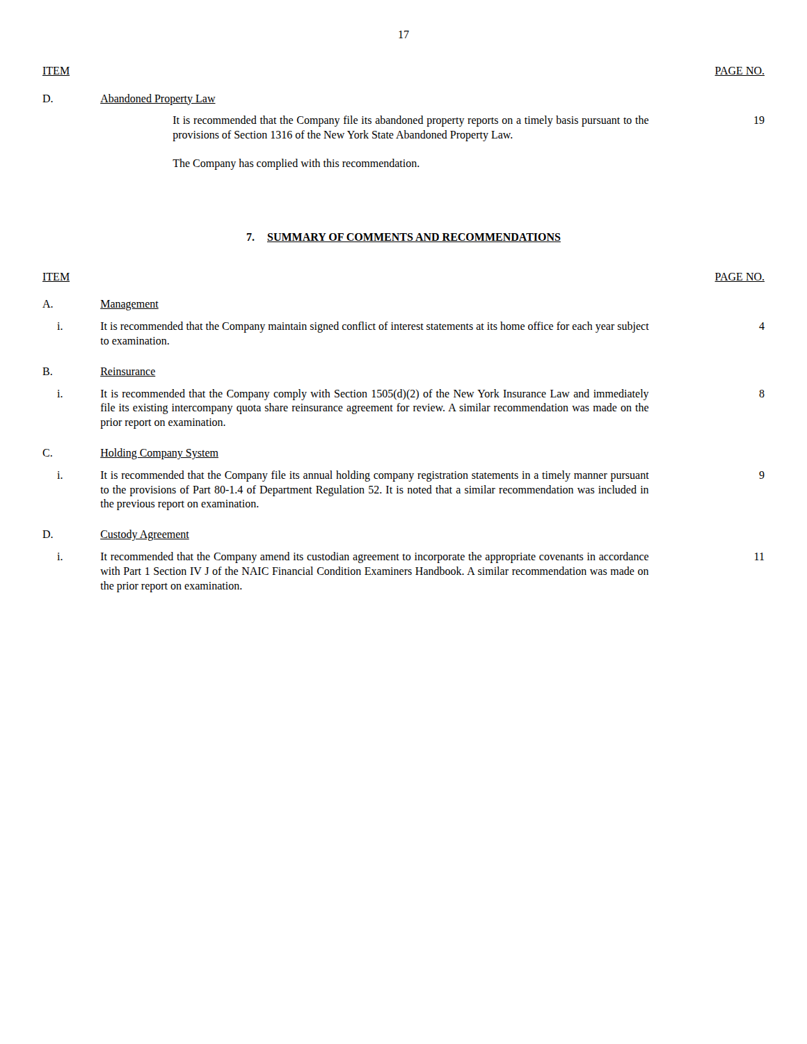17
| ITEM | | PAGE NO. |
| D. | Abandoned Property Law | |
| | | It is recommended that the Company file its abandoned property reports on a timely basis pursuant to the provisions of Section 1316 of the New York State Abandoned Property Law. | 19 |
| | | The Company has complied with this recommendation. | |
7. SUMMARY OF COMMENTS AND RECOMMENDATIONS
| ITEM | | PAGE NO. |
| A. | Management | |
| i. | It is recommended that the Company maintain signed conflict of interest statements at its home office for each year subject to examination. | 4 |
| B. | Reinsurance | |
| i. | It is recommended that the Company comply with Section 1505(d)(2) of the New York Insurance Law and immediately file its existing intercompany quota share reinsurance agreement for review. A similar recommendation was made on the prior report on examination. | 8 |
| C. | Holding Company System | |
| i. | It is recommended that the Company file its annual holding company registration statements in a timely manner pursuant to the provisions of Part 80-1.4 of Department Regulation 52. It is noted that a similar recommendation was included in the previous report on examination. | 9 |
| D. | Custody Agreement | |
| i. | It recommended that the Company amend its custodian agreement to incorporate the appropriate covenants in accordance with Part 1 Section IV J of the NAIC Financial Condition Examiners Handbook. A similar recommendation was made on the prior report on examination. | 11 |